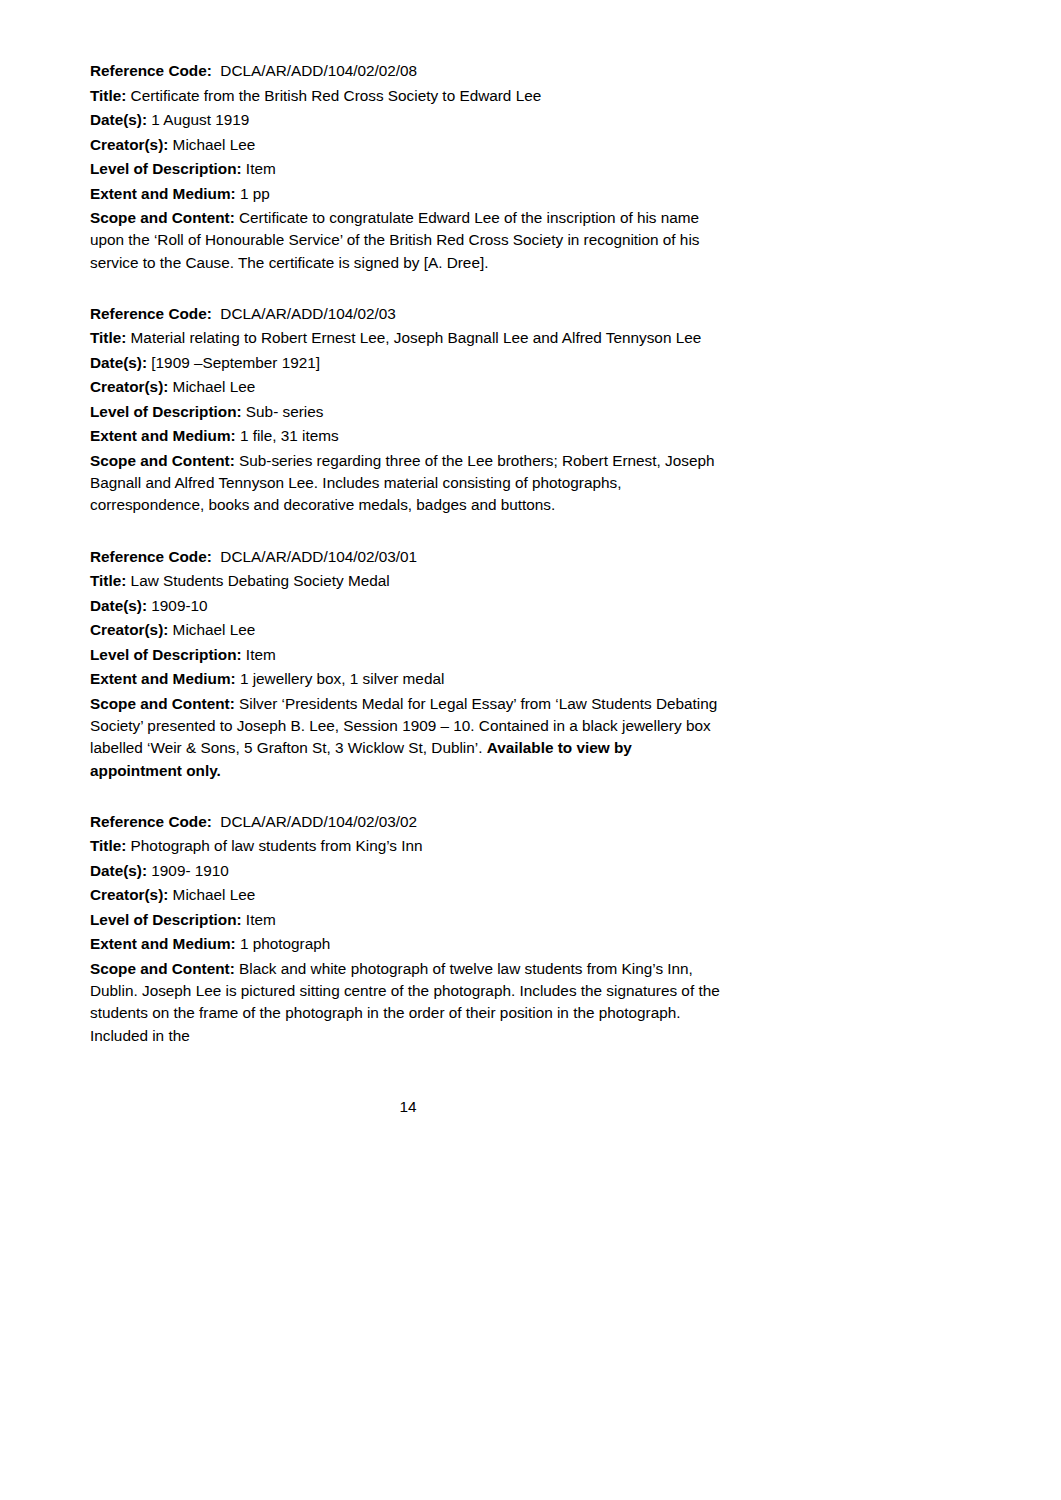Reference Code: DCLA/AR/ADD/104/02/02/08
Title: Certificate from the British Red Cross Society to Edward Lee
Date(s): 1 August 1919
Creator(s): Michael Lee
Level of Description: Item
Extent and Medium: 1 pp
Scope and Content: Certificate to congratulate Edward Lee of the inscription of his name upon the ‘Roll of Honourable Service’ of the British Red Cross Society in recognition of his service to the Cause. The certificate is signed by [A. Dree].
Reference Code: DCLA/AR/ADD/104/02/03
Title: Material relating to Robert Ernest Lee, Joseph Bagnall Lee and Alfred Tennyson Lee
Date(s): [1909 –September 1921]
Creator(s): Michael Lee
Level of Description: Sub- series
Extent and Medium: 1 file, 31 items
Scope and Content: Sub-series regarding three of the Lee brothers; Robert Ernest, Joseph Bagnall and Alfred Tennyson Lee. Includes material consisting of photographs, correspondence, books and decorative medals, badges and buttons.
Reference Code: DCLA/AR/ADD/104/02/03/01
Title: Law Students Debating Society Medal
Date(s): 1909-10
Creator(s): Michael Lee
Level of Description: Item
Extent and Medium: 1 jewellery box, 1 silver medal
Scope and Content: Silver ‘Presidents Medal for Legal Essay’ from ‘Law Students Debating Society’ presented to Joseph B. Lee, Session 1909 – 10. Contained in a black jewellery box labelled ‘Weir & Sons, 5 Grafton St, 3 Wicklow St, Dublin’. Available to view by appointment only.
Reference Code: DCLA/AR/ADD/104/02/03/02
Title: Photograph of law students from King’s Inn
Date(s): 1909- 1910
Creator(s): Michael Lee
Level of Description: Item
Extent and Medium: 1 photograph
Scope and Content: Black and white photograph of twelve law students from King’s Inn, Dublin. Joseph Lee is pictured sitting centre of the photograph. Includes the signatures of the students on the frame of the photograph in the order of their position in the photograph. Included in the
14